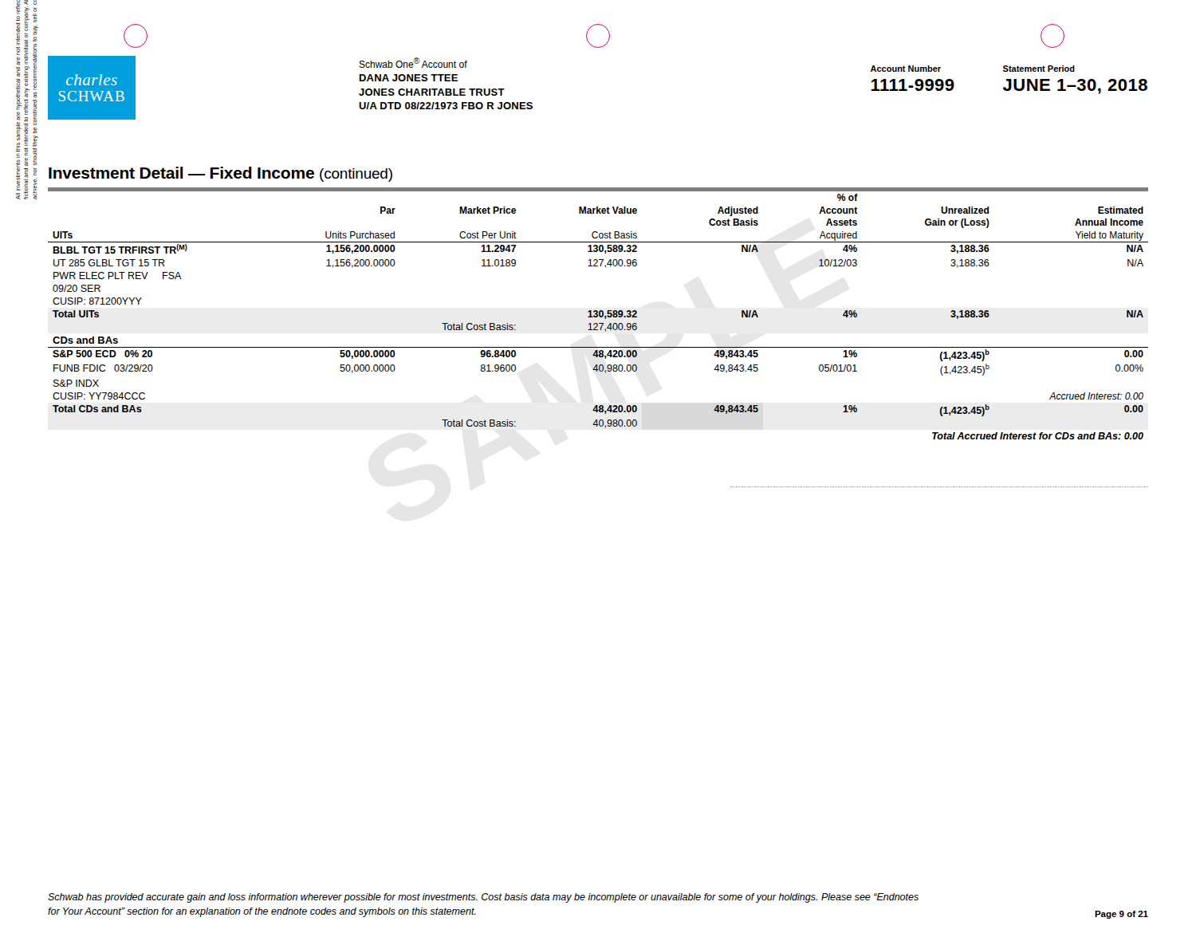All investments in this sample are hypothetical and are not intended to reflect the share price of any existing entity. Values and calculations may not be an accurate reflection of the transactions and balances. The names used are fictional and are not intended to reflect any existing individual or company. All examples, figures and disclosures used are for illustrative purposes only and are not intended to be reflective of results that a client should expect to achieve, nor should they be construed as recommendations to buy, sell or continue to hold any investment or investment type.
SAMPLE
charles
SCHWAB
Schwab One® Account of
DANA JONES TTEE
JONES CHARITABLE TRUST
U/A DTD 08/22/1973 FBO R JONES
Account Number
1111-9999
Statement Period
JUNE 1–30, 2018
Investment Detail — Fixed Income (continued)
| | | | | | % of | | |
| --- | --- | --- | --- | --- | --- | --- | --- |
| | Par | Market Price | Market Value | Adjusted Cost Basis | Account Assets | Unrealized Gain or (Loss) | Estimated Annual Income |
| UITs | Units Purchased | Cost Per Unit | Cost Basis | | Acquired | | Yield to Maturity |
| BLBL TGT 15 TRFIRST TR (M) | 1,156,200.0000 | 11.2947 | 130,589.32 | N/A | 4% | 3,188.36 | N/A |
| UT 285 GLBL TGT 15 TR | 1,156,200.0000 | 11.0189 | 127,400.96 | | 10/12/03 | 3,188.36 | N/A |
| PWR ELEC PLT REV FSA | |
| 09/20 SER | |
| CUSIP: 871200YYY | |
| Total UITs | | | 130,589.32 | N/A | 4% | 3,188.36 | N/A |
| | | Total Cost Basis: | 127,400.96 | | | | |
| CDs and BAs | |
| S&P 500 ECD 0% 20 | 50,000.0000 | 96.8400 | 48,420.00 | 49,843.45 | 1% | (1,423.45) b | 0.00 |
| FUNB FDIC 03/29/20 | 50,000.0000 | 81.9600 | 40,980.00 | 49,843.45 | 05/01/01 | (1,423.45) b | 0.00% |
| S&P INDX | |
| CUSIP: YY7984CCC | | Accrued Interest: 0.00 |
| Total CDs and BAs | | | 48,420.00 | 49,843.45 | 1% | (1,423.45) b | 0.00 |
| | | Total Cost Basis: | 40,980.00 | | | | |
| | Total Accrued Interest for CDs and BAs: 0.00 |
Schwab has provided accurate gain and loss information wherever possible for most investments. Cost basis data may be incomplete or unavailable for some of your holdings. Please see “Endnotes for Your Account” section for an explanation of the endnote codes and symbols on this statement.
Page 9 of 21